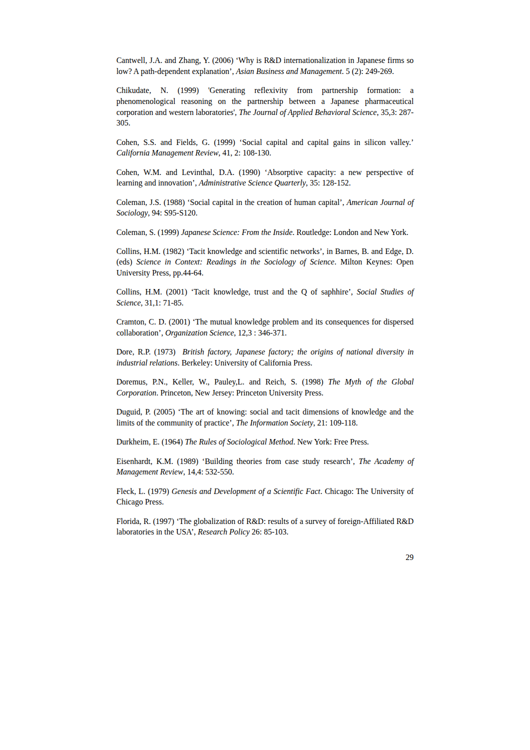Cantwell, J.A. and Zhang, Y. (2006) ‘Why is R&D internationalization in Japanese firms so low? A path-dependent explanation’, Asian Business and Management. 5 (2): 249-269.
Chikudate, N. (1999) 'Generating reflexivity from partnership formation: a phenomenological reasoning on the partnership between a Japanese pharmaceutical corporation and western laboratories', The Journal of Applied Behavioral Science, 35,3: 287-305.
Cohen, S.S. and Fields, G. (1999) ‘Social capital and capital gains in silicon valley.’ California Management Review, 41, 2: 108-130.
Cohen, W.M. and Levinthal, D.A. (1990) ‘Absorptive capacity: a new perspective of learning and innovation’, Administrative Science Quarterly, 35: 128-152.
Coleman, J.S. (1988) ‘Social capital in the creation of human capital’, American Journal of Sociology, 94: S95-S120.
Coleman, S. (1999) Japanese Science: From the Inside. Routledge: London and New York.
Collins, H.M. (1982) ‘Tacit knowledge and scientific networks’, in Barnes, B. and Edge, D. (eds) Science in Context: Readings in the Sociology of Science. Milton Keynes: Open University Press, pp.44-64.
Collins, H.M. (2001) ‘Tacit knowledge, trust and the Q of saphhire’, Social Studies of Science, 31,1: 71-85.
Cramton, C. D. (2001) ‘The mutual knowledge problem and its consequences for dispersed collaboration’, Organization Science, 12,3 : 346-371.
Dore, R.P. (1973) British factory, Japanese factory; the origins of national diversity in industrial relations. Berkeley: University of California Press.
Doremus, P.N., Keller, W., Pauley,L. and Reich, S. (1998) The Myth of the Global Corporation. Princeton, New Jersey: Princeton University Press.
Duguid, P. (2005) ‘The art of knowing: social and tacit dimensions of knowledge and the limits of the community of practice’, The Information Society, 21: 109-118.
Durkheim, E. (1964) The Rules of Sociological Method. New York: Free Press.
Eisenhardt, K.M. (1989) ‘Building theories from case study research’, The Academy of Management Review, 14,4: 532-550.
Fleck, L. (1979) Genesis and Development of a Scientific Fact. Chicago: The University of Chicago Press.
Florida, R. (1997) ‘The globalization of R&D: results of a survey of foreign-Affiliated R&D laboratories in the USA’, Research Policy 26: 85-103.
29